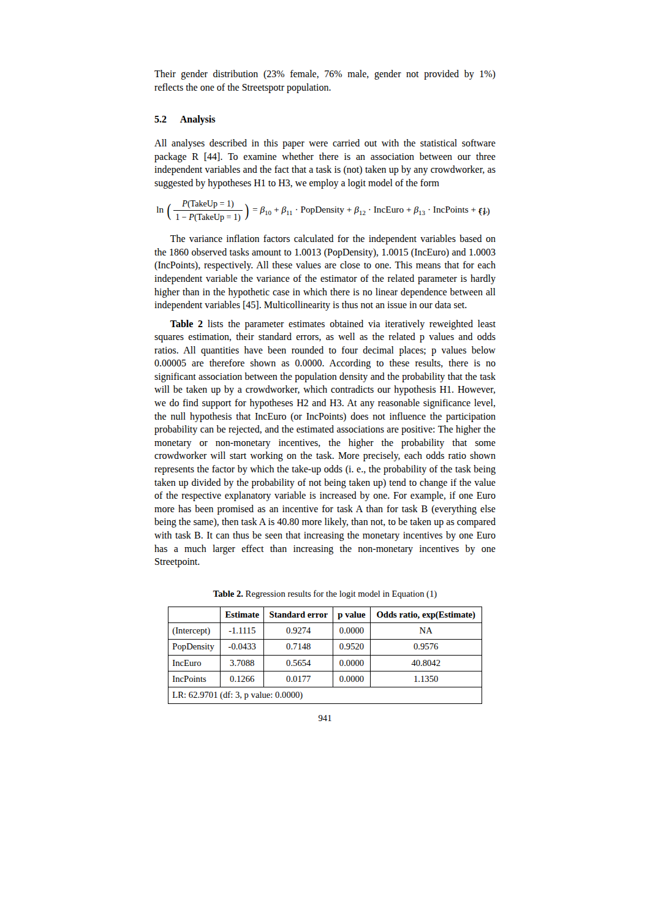Their gender distribution (23% female, 76% male, gender not provided by 1%) reflects the one of the Streetspotr population.
5.2 Analysis
All analyses described in this paper were carried out with the statistical software package R [44]. To examine whether there is an association between our three independent variables and the fact that a task is (not) taken up by any crowdworker, as suggested by hypotheses H1 to H3, we employ a logit model of the form
ln (P(TakeUp = 1) 1 − P(TakeUp = 1)) = β10 + β11 · PopDensity + β12 · IncEuro + β13 · IncPoints + ε1. (1)
The variance inflation factors calculated for the independent variables based on the 1860 observed tasks amount to 1.0013 (PopDensity), 1.0015 (IncEuro) and 1.0003 (IncPoints), respectively. All these values are close to one. This means that for each independent variable the variance of the estimator of the related parameter is hardly higher than in the hypothetic case in which there is no linear dependence between all independent variables [45]. Multicollinearity is thus not an issue in our data set.
Table 2 lists the parameter estimates obtained via iteratively reweighted least squares estimation, their standard errors, as well as the related p values and odds ratios. All quantities have been rounded to four decimal places; p values below 0.00005 are therefore shown as 0.0000. According to these results, there is no significant association between the population density and the probability that the task will be taken up by a crowdworker, which contradicts our hypothesis H1. However, we do find support for hypotheses H2 and H3. At any reasonable significance level, the null hypothesis that IncEuro (or IncPoints) does not influence the participation probability can be rejected, and the estimated associations are positive: The higher the monetary or non-monetary incentives, the higher the probability that some crowdworker will start working on the task. More precisely, each odds ratio shown represents the factor by which the take-up odds (i. e., the probability of the task being taken up divided by the probability of not being taken up) tend to change if the value of the respective explanatory variable is increased by one. For example, if one Euro more has been promised as an incentive for task A than for task B (everything else being the same), then task A is 40.80 more likely, than not, to be taken up as compared with task B. It can thus be seen that increasing the monetary incentives by one Euro has a much larger effect than increasing the non-monetary incentives by one Streetpoint.
Table 2. Regression results for the logit model in Equation (1)
| | Estimate | Standard error | p value | Odds ratio, exp(Estimate) |
| --- | --- | --- | --- | --- |
| (Intercept) | -1.1115 | 0.9274 | 0.0000 | NA |
| PopDensity | -0.0433 | 0.7148 | 0.9520 | 0.9576 |
| IncEuro | 3.7088 | 0.5654 | 0.0000 | 40.8042 |
| IncPoints | 0.1266 | 0.0177 | 0.0000 | 1.1350 |
| LR: 62.9701 (df: 3, p value: 0.0000) |
941